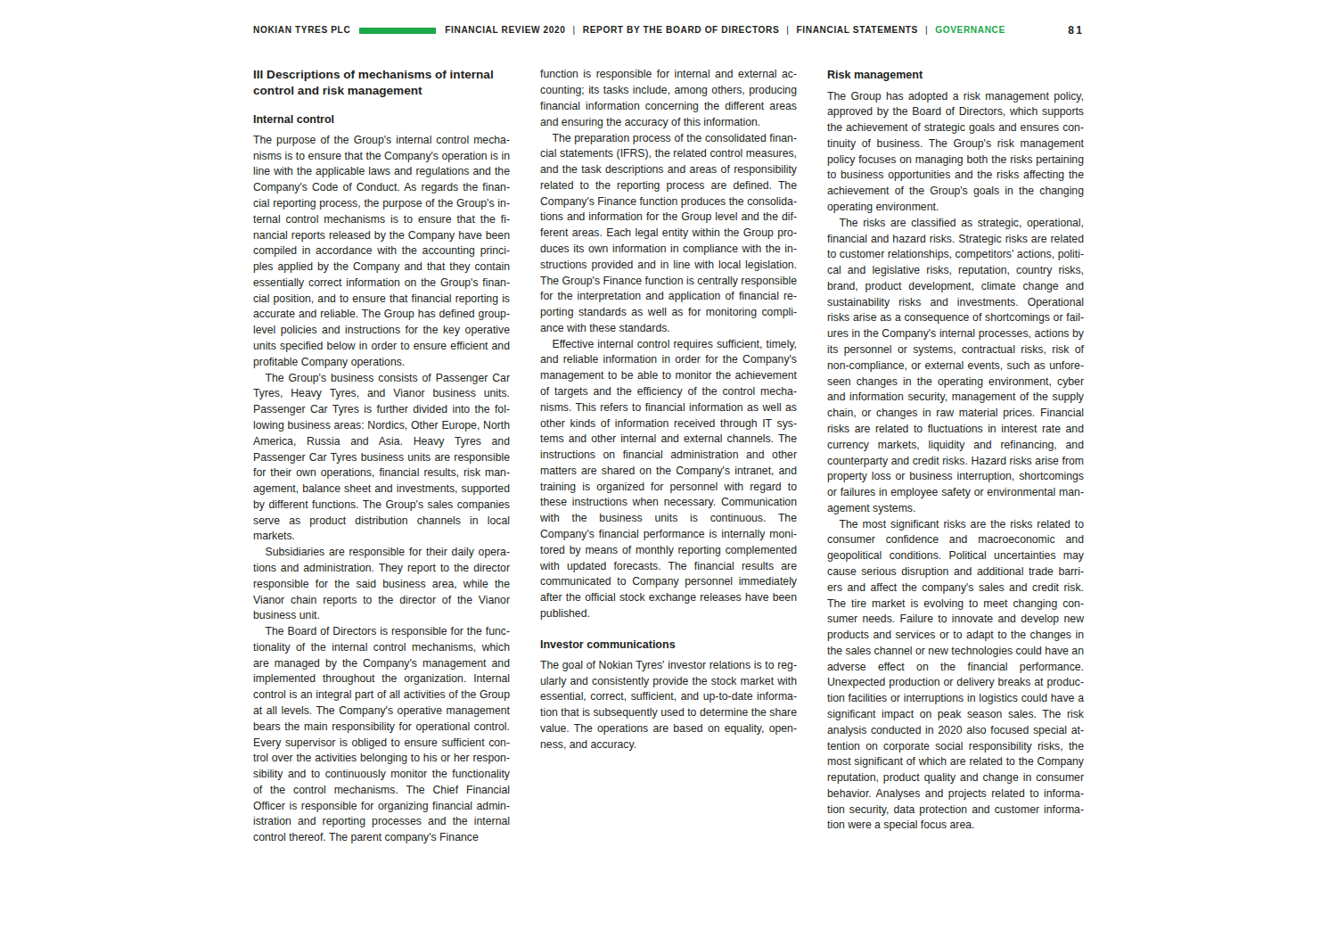NOKIAN TYRES PLC FINANCIAL REVIEW 2020 | REPORT BY THE BOARD OF DIRECTORS | FINANCIAL STATEMENTS | GOVERNANCE 81
III Descriptions of mechanisms of internal control and risk management
Internal control
The purpose of the Group's internal control mechanisms is to ensure that the Company's operation is in line with the applicable laws and regulations and the Company's Code of Conduct. As regards the financial reporting process, the purpose of the Group's internal control mechanisms is to ensure that the financial reports released by the Company have been compiled in accordance with the accounting principles applied by the Company and that they contain essentially correct information on the Group's financial position, and to ensure that financial reporting is accurate and reliable. The Group has defined group-level policies and instructions for the key operative units specified below in order to ensure efficient and profitable Company operations.
The Group's business consists of Passenger Car Tyres, Heavy Tyres, and Vianor business units. Passenger Car Tyres is further divided into the following business areas: Nordics, Other Europe, North America, Russia and Asia. Heavy Tyres and Passenger Car Tyres business units are responsible for their own operations, financial results, risk management, balance sheet and investments, supported by different functions. The Group's sales companies serve as product distribution channels in local markets.
Subsidiaries are responsible for their daily operations and administration. They report to the director responsible for the said business area, while the Vianor chain reports to the director of the Vianor business unit.
The Board of Directors is responsible for the functionality of the internal control mechanisms, which are managed by the Company's management and implemented throughout the organization. Internal control is an integral part of all activities of the Group at all levels. The Company's operative management bears the main responsibility for operational control. Every supervisor is obliged to ensure sufficient control over the activities belonging to his or her responsibility and to continuously monitor the functionality of the control mechanisms. The Chief Financial Officer is responsible for organizing financial administration and reporting processes and the internal control thereof. The parent company's Finance
function is responsible for internal and external accounting; its tasks include, among others, producing financial information concerning the different areas and ensuring the accuracy of this information.
The preparation process of the consolidated financial statements (IFRS), the related control measures, and the task descriptions and areas of responsibility related to the reporting process are defined. The Company's Finance function produces the consolidations and information for the Group level and the different areas. Each legal entity within the Group produces its own information in compliance with the instructions provided and in line with local legislation. The Group's Finance function is centrally responsible for the interpretation and application of financial reporting standards as well as for monitoring compliance with these standards.
Effective internal control requires sufficient, timely, and reliable information in order for the Company's management to be able to monitor the achievement of targets and the efficiency of the control mechanisms. This refers to financial information as well as other kinds of information received through IT systems and other internal and external channels. The instructions on financial administration and other matters are shared on the Company's intranet, and training is organized for personnel with regard to these instructions when necessary. Communication with the business units is continuous. The Company's financial performance is internally monitored by means of monthly reporting complemented with updated forecasts. The financial results are communicated to Company personnel immediately after the official stock exchange releases have been published.
Investor communications
The goal of Nokian Tyres' investor relations is to regularly and consistently provide the stock market with essential, correct, sufficient, and up-to-date information that is subsequently used to determine the share value. The operations are based on equality, openness, and accuracy.
Risk management
The Group has adopted a risk management policy, approved by the Board of Directors, which supports the achievement of strategic goals and ensures continuity of business. The Group's risk management policy focuses on managing both the risks pertaining to business opportunities and the risks affecting the achievement of the Group's goals in the changing operating environment.
The risks are classified as strategic, operational, financial and hazard risks. Strategic risks are related to customer relationships, competitors' actions, political and legislative risks, reputation, country risks, brand, product development, climate change and sustainability risks and investments. Operational risks arise as a consequence of shortcomings or failures in the Company's internal processes, actions by its personnel or systems, contractual risks, risk of non-compliance, or external events, such as unforeseen changes in the operating environment, cyber and information security, management of the supply chain, or changes in raw material prices. Financial risks are related to fluctuations in interest rate and currency markets, liquidity and refinancing, and counterparty and credit risks. Hazard risks arise from property loss or business interruption, shortcomings or failures in employee safety or environmental management systems.
The most significant risks are the risks related to consumer confidence and macroeconomic and geopolitical conditions. Political uncertainties may cause serious disruption and additional trade barriers and affect the company's sales and credit risk. The tire market is evolving to meet changing consumer needs. Failure to innovate and develop new products and services or to adapt to the changes in the sales channel or new technologies could have an adverse effect on the financial performance. Unexpected production or delivery breaks at production facilities or interruptions in logistics could have a significant impact on peak season sales. The risk analysis conducted in 2020 also focused special attention on corporate social responsibility risks, the most significant of which are related to the Company reputation, product quality and change in consumer behavior. Analyses and projects related to information security, data protection and customer information were a special focus area.